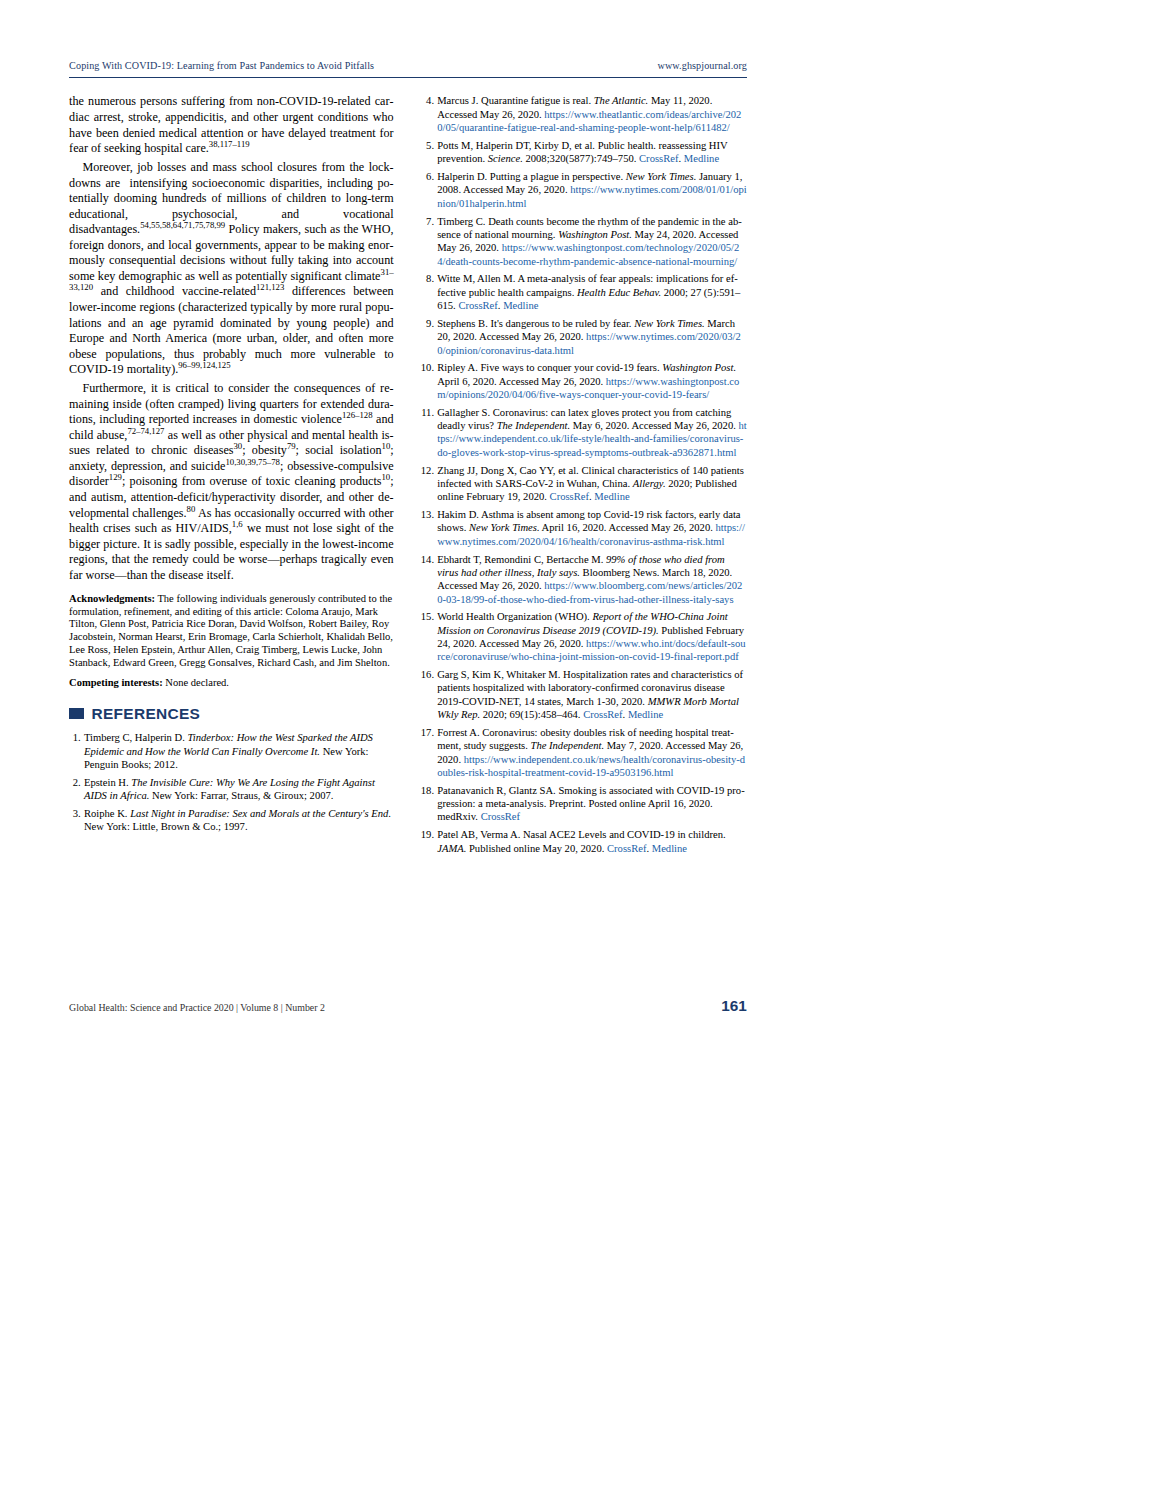Coping With COVID-19: Learning from Past Pandemics to Avoid Pitfalls
www.ghspjournal.org
the numerous persons suffering from non-COVID-19-related cardiac arrest, stroke, appendicitis, and other urgent conditions who have been denied medical attention or have delayed treatment for fear of seeking hospital care.38,117–119
Moreover, job losses and mass school closures from the lockdowns are intensifying socioeconomic disparities, including potentially dooming hundreds of millions of children to long-term educational, psychosocial, and vocational disadvantages.54,55,58,64,71,75,78,99 Policy makers, such as the WHO, foreign donors, and local governments, appear to be making enormously consequential decisions without fully taking into account some key demographic as well as potentially significant climate31–33,120 and childhood vaccine-related121,123 differences between lower-income regions (characterized typically by more rural populations and an age pyramid dominated by young people) and Europe and North America (more urban, older, and often more obese populations, thus probably much more vulnerable to COVID-19 mortality).96–99,124,125
Furthermore, it is critical to consider the consequences of remaining inside (often cramped) living quarters for extended durations, including reported increases in domestic violence126–128 and child abuse,72–74,127 as well as other physical and mental health issues related to chronic diseases30; obesity79; social isolation10; anxiety, depression, and suicide10,30,39,75–78; obsessive-compulsive disorder129; poisoning from overuse of toxic cleaning products10; and autism, attention-deficit/hyperactivity disorder, and other developmental challenges.80 As has occasionally occurred with other health crises such as HIV/AIDS,1,6 we must not lose sight of the bigger picture. It is sadly possible, especially in the lowest-income regions, that the remedy could be worse—perhaps tragically even far worse—than the disease itself.
Acknowledgments: The following individuals generously contributed to the formulation, refinement, and editing of this article: Coloma Araujo, Mark Tilton, Glenn Post, Patricia Rice Doran, David Wolfson, Robert Bailey, Roy Jacobstein, Norman Hearst, Erin Bromage, Carla Schierholt, Khalidah Bello, Lee Ross, Helen Epstein, Arthur Allen, Craig Timberg, Lewis Lucke, John Stanback, Edward Green, Gregg Gonsalves, Richard Cash, and Jim Shelton.
Competing interests: None declared.
REFERENCES
Timberg C, Halperin D. Tinderbox: How the West Sparked the AIDS Epidemic and How the World Can Finally Overcome It. New York: Penguin Books; 2012.
Epstein H. The Invisible Cure: Why We Are Losing the Fight Against AIDS in Africa. New York: Farrar, Straus, & Giroux; 2007.
Roiphe K. Last Night in Paradise: Sex and Morals at the Century's End. New York: Little, Brown & Co.; 1997.
Marcus J. Quarantine fatigue is real. The Atlantic. May 11, 2020. Accessed May 26, 2020. https://www.theatlantic.com/ideas/archive/2020/05/quarantine-fatigue-real-and-shaming-people-wont-help/611482/
Potts M, Halperin DT, Kirby D, et al. Public health. reassessing HIV prevention. Science. 2008;320(5877):749–750. CrossRef. Medline
Halperin D. Putting a plague in perspective. New York Times. January 1, 2008. Accessed May 26, 2020. https://www.nytimes.com/2008/01/01/opinion/01halperin.html
Timberg C. Death counts become the rhythm of the pandemic in the absence of national mourning. Washington Post. May 24, 2020. Accessed May 26, 2020. https://www.washingtonpost.com/technology/2020/05/24/death-counts-become-rhythm-pandemic-absence-national-mourning/
Witte M, Allen M. A meta-analysis of fear appeals: implications for effective public health campaigns. Health Educ Behav. 2000; 27 (5):591–615. CrossRef. Medline
Stephens B. It's dangerous to be ruled by fear. New York Times. March 20, 2020. Accessed May 26, 2020. https://www.nytimes.com/2020/03/20/opinion/coronavirus-data.html
Ripley A. Five ways to conquer your covid-19 fears. Washington Post. April 6, 2020. Accessed May 26, 2020. https://www.washingtonpost.com/opinions/2020/04/06/five-ways-conquer-your-covid-19-fears/
Gallagher S. Coronavirus: can latex gloves protect you from catching deadly virus? The Independent. May 6, 2020. Accessed May 26, 2020. https://www.independent.co.uk/life-style/health-and-families/coronavirus-do-gloves-work-stop-virus-spread-symptoms-outbreak-a9362871.html
Zhang JJ, Dong X, Cao YY, et al. Clinical characteristics of 140 patients infected with SARS-CoV-2 in Wuhan, China. Allergy. 2020; Published online February 19, 2020. CrossRef. Medline
Hakim D. Asthma is absent among top Covid-19 risk factors, early data shows. New York Times. April 16, 2020. Accessed May 26, 2020. https://www.nytimes.com/2020/04/16/health/coronavirus-asthma-risk.html
Ebhardt T, Remondini C, Bertacche M. 99% of those who died from virus had other illness, Italy says. Bloomberg News. March 18, 2020. Accessed May 26, 2020. https://www.bloomberg.com/news/articles/2020-03-18/99-of-those-who-died-from-virus-had-other-illness-italy-says
World Health Organization (WHO). Report of the WHO-China Joint Mission on Coronavirus Disease 2019 (COVID-19). Published February 24, 2020. Accessed May 26, 2020. https://www.who.int/docs/default-source/coronaviruse/who-china-joint-mission-on-covid-19-final-report.pdf
Garg S, Kim K, Whitaker M. Hospitalization rates and characteristics of patients hospitalized with laboratory-confirmed coronavirus disease 2019-COVID-NET, 14 states, March 1-30, 2020. MMWR Morb Mortal Wkly Rep. 2020; 69(15):458–464. CrossRef. Medline
Forrest A. Coronavirus: obesity doubles risk of needing hospital treatment, study suggests. The Independent. May 7, 2020. Accessed May 26, 2020. https://www.independent.co.uk/news/health/coronavirus-obesity-doubles-risk-hospital-treatment-covid-19-a9503196.html
Patanavanich R, Glantz SA. Smoking is associated with COVID-19 progression: a meta-analysis. Preprint. Posted online April 16, 2020. medRxiv. CrossRef
Patel AB, Verma A. Nasal ACE2 Levels and COVID-19 in children. JAMA. Published online May 20, 2020. CrossRef. Medline
Global Health: Science and Practice 2020 | Volume 8 | Number 2
161